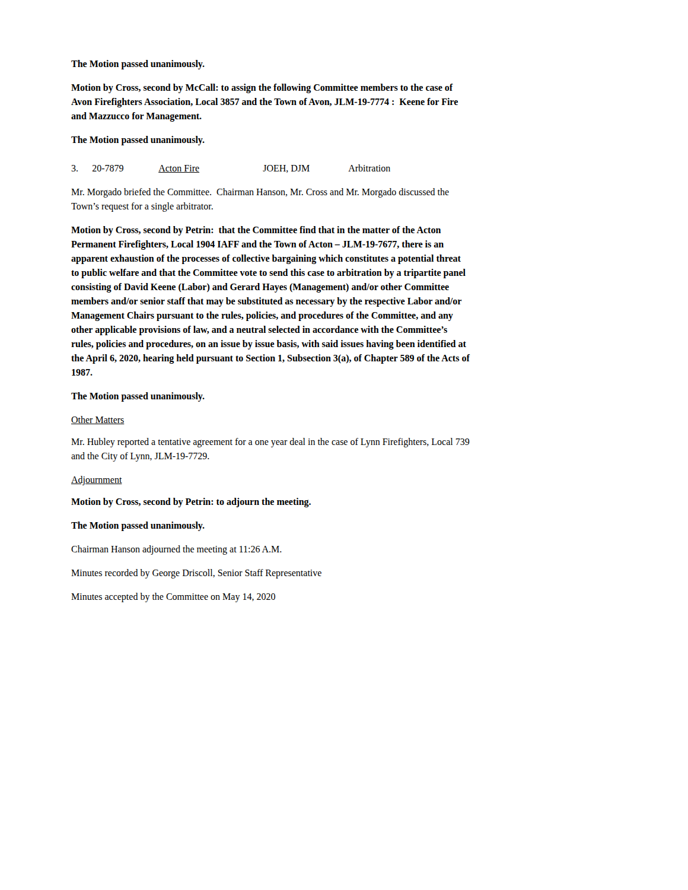The Motion passed unanimously.
Motion by Cross, second by McCall: to assign the following Committee members to the case of Avon Firefighters Association, Local 3857 and the Town of Avon, JLM-19-7774 : Keene for Fire and Mazzucco for Management.
The Motion passed unanimously.
3. 20-7879 Acton Fire JOEH, DJM Arbitration
Mr. Morgado briefed the Committee. Chairman Hanson, Mr. Cross and Mr. Morgado discussed the Town’s request for a single arbitrator.
Motion by Cross, second by Petrin: that the Committee find that in the matter of the Acton Permanent Firefighters, Local 1904 IAFF and the Town of Acton – JLM-19-7677, there is an apparent exhaustion of the processes of collective bargaining which constitutes a potential threat to public welfare and that the Committee vote to send this case to arbitration by a tripartite panel consisting of David Keene (Labor) and Gerard Hayes (Management) and/or other Committee members and/or senior staff that may be substituted as necessary by the respective Labor and/or Management Chairs pursuant to the rules, policies, and procedures of the Committee, and any other applicable provisions of law, and a neutral selected in accordance with the Committee’s rules, policies and procedures, on an issue by issue basis, with said issues having been identified at the April 6, 2020, hearing held pursuant to Section 1, Subsection 3(a), of Chapter 589 of the Acts of 1987.
The Motion passed unanimously.
Other Matters
Mr. Hubley reported a tentative agreement for a one year deal in the case of Lynn Firefighters, Local 739 and the City of Lynn, JLM-19-7729.
Adjournment
Motion by Cross, second by Petrin: to adjourn the meeting.
The Motion passed unanimously.
Chairman Hanson adjourned the meeting at 11:26 A.M.
Minutes recorded by George Driscoll, Senior Staff Representative
Minutes accepted by the Committee on May 14, 2020